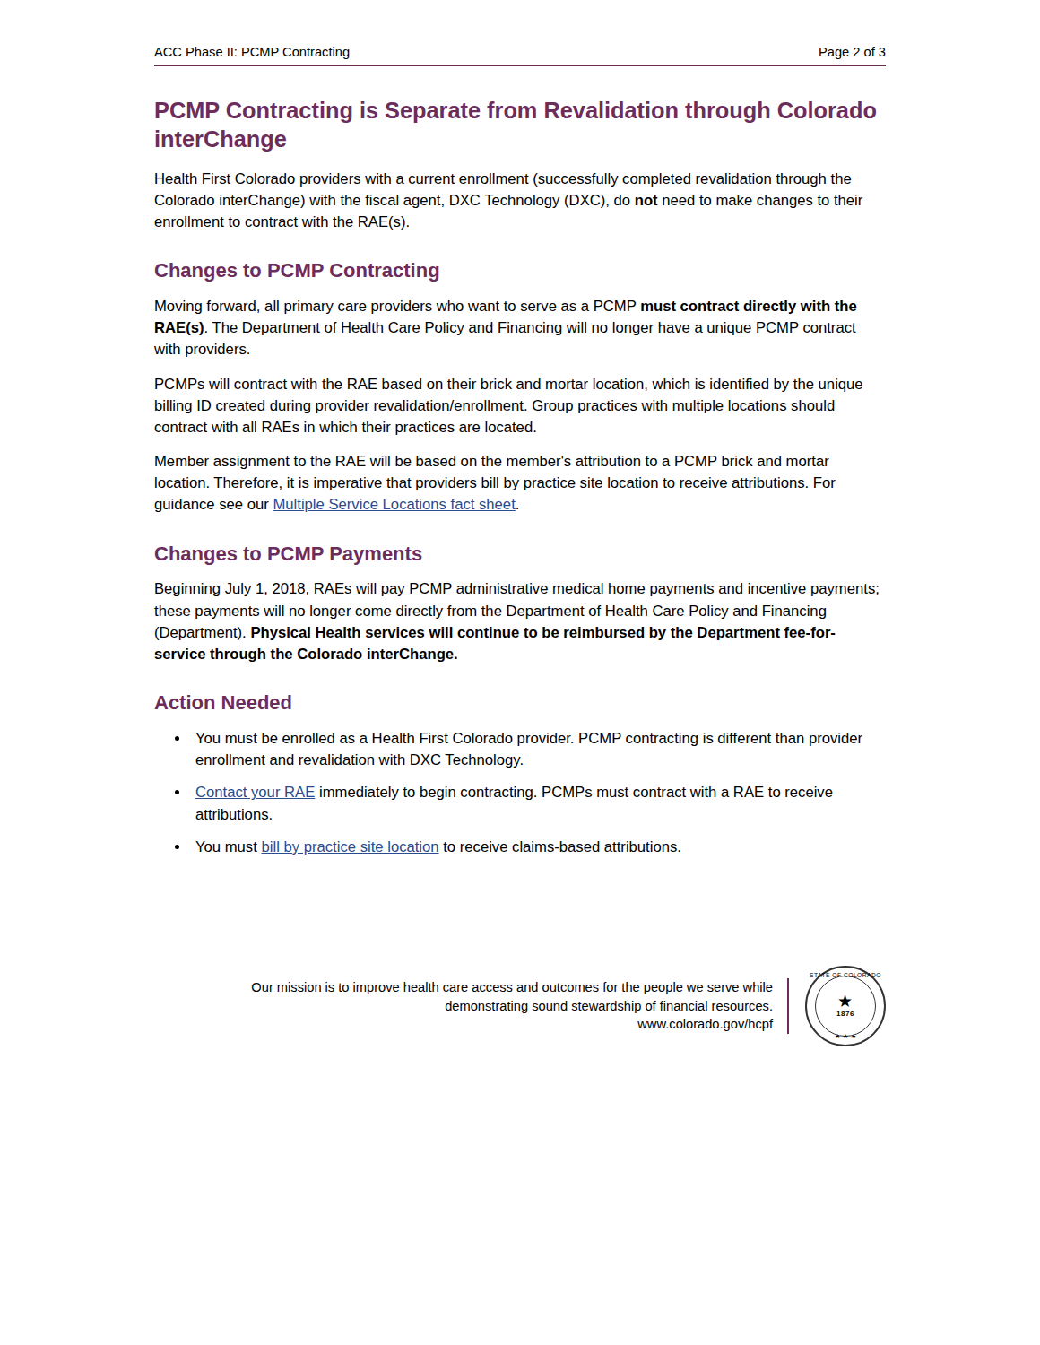ACC Phase II: PCMP Contracting Page 2 of 3
PCMP Contracting is Separate from Revalidation through Colorado interChange
Health First Colorado providers with a current enrollment (successfully completed revalidation through the Colorado interChange) with the fiscal agent, DXC Technology (DXC), do not need to make changes to their enrollment to contract with the RAE(s).
Changes to PCMP Contracting
Moving forward, all primary care providers who want to serve as a PCMP must contract directly with the RAE(s). The Department of Health Care Policy and Financing will no longer have a unique PCMP contract with providers.
PCMPs will contract with the RAE based on their brick and mortar location, which is identified by the unique billing ID created during provider revalidation/enrollment. Group practices with multiple locations should contract with all RAEs in which their practices are located.
Member assignment to the RAE will be based on the member's attribution to a PCMP brick and mortar location. Therefore, it is imperative that providers bill by practice site location to receive attributions. For guidance see our Multiple Service Locations fact sheet.
Changes to PCMP Payments
Beginning July 1, 2018, RAEs will pay PCMP administrative medical home payments and incentive payments; these payments will no longer come directly from the Department of Health Care Policy and Financing (Department). Physical Health services will continue to be reimbursed by the Department fee-for-service through the Colorado interChange.
Action Needed
You must be enrolled as a Health First Colorado provider. PCMP contracting is different than provider enrollment and revalidation with DXC Technology.
Contact your RAE immediately to begin contracting. PCMPs must contract with a RAE to receive attributions.
You must bill by practice site location to receive claims-based attributions.
Our mission is to improve health care access and outcomes for the people we serve while
demonstrating sound stewardship of financial resources.
www.colorado.gov/hcpf
STATE OF COLORADO
★
1876
★ ★ ★